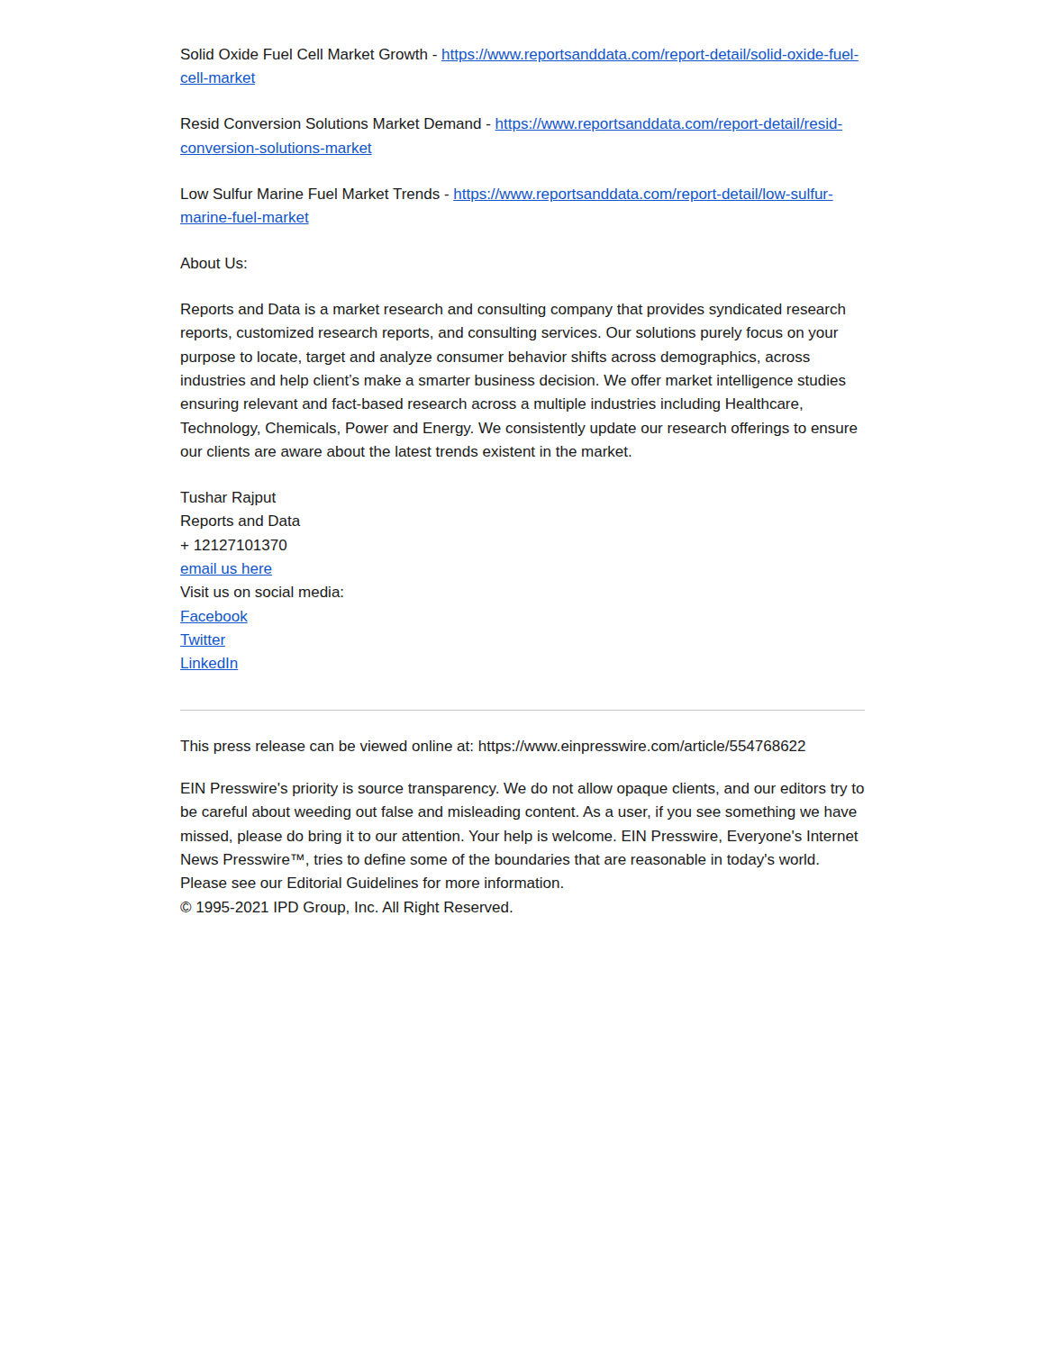Solid Oxide Fuel Cell Market Growth - https://www.reportsanddata.com/report-detail/solid-oxide-fuel-cell-market
Resid Conversion Solutions Market Demand - https://www.reportsanddata.com/report-detail/resid-conversion-solutions-market
Low Sulfur Marine Fuel Market Trends - https://www.reportsanddata.com/report-detail/low-sulfur-marine-fuel-market
About Us:
Reports and Data is a market research and consulting company that provides syndicated research reports, customized research reports, and consulting services. Our solutions purely focus on your purpose to locate, target and analyze consumer behavior shifts across demographics, across industries and help client’s make a smarter business decision. We offer market intelligence studies ensuring relevant and fact-based research across a multiple industries including Healthcare, Technology, Chemicals, Power and Energy. We consistently update our research offerings to ensure our clients are aware about the latest trends existent in the market.
Tushar Rajput Reports and Data + 12127101370 email us here Visit us on social media: Facebook Twitter LinkedIn
This press release can be viewed online at: https://www.einpresswire.com/article/554768622
EIN Presswire's priority is source transparency. We do not allow opaque clients, and our editors try to be careful about weeding out false and misleading content. As a user, if you see something we have missed, please do bring it to our attention. Your help is welcome. EIN Presswire, Everyone's Internet News Presswire™, tries to define some of the boundaries that are reasonable in today's world. Please see our Editorial Guidelines for more information.
© 1995-2021 IPD Group, Inc. All Right Reserved.